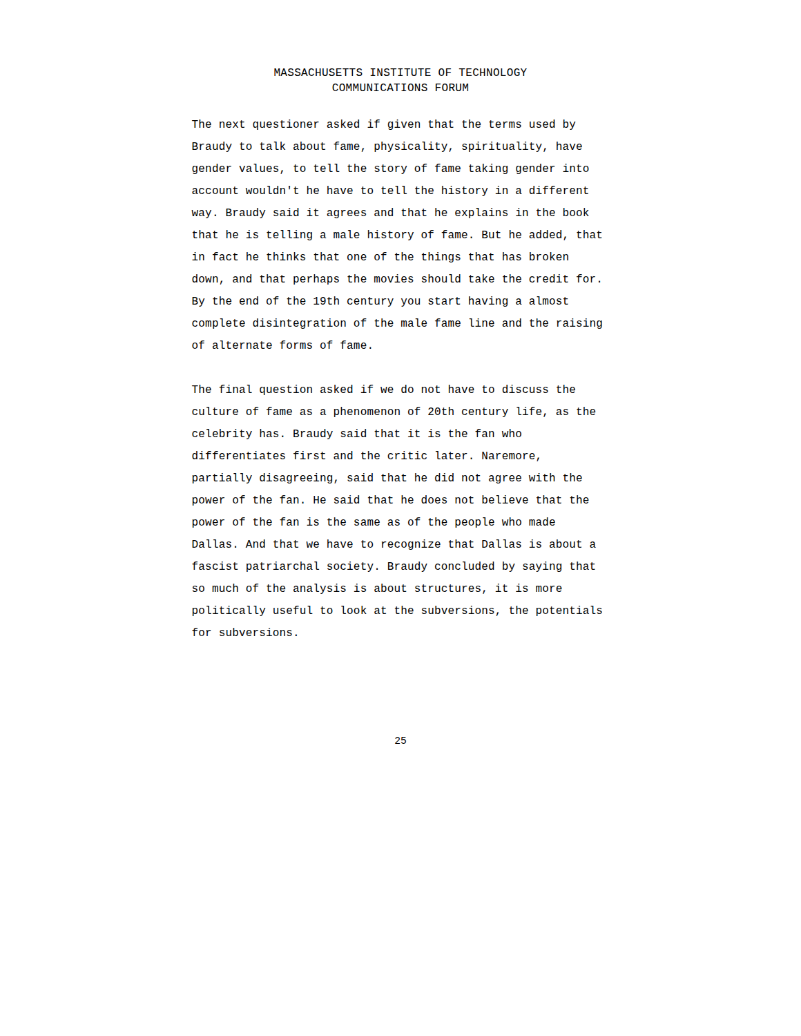MASSACHUSETTS INSTITUTE OF TECHNOLOGY COMMUNICATIONS FORUM
The next questioner asked if given that the terms used by Braudy to talk about fame, physicality, spirituality, have gender values, to tell the story of fame taking gender into account wouldn't he have to tell the history in a different way. Braudy said it agrees and that he explains in the book that he is telling a male history of fame. But he added, that in fact he thinks that one of the things that has broken down, and that perhaps the movies should take the credit for. By the end of the 19th century you start having a almost complete disintegration of the male fame line and the raising of alternate forms of fame.
The final question asked if we do not have to discuss the culture of fame as a phenomenon of 20th century life, as the celebrity has. Braudy said that it is the fan who differentiates first and the critic later. Naremore, partially disagreeing, said that he did not agree with the power of the fan. He said that he does not believe that the power of the fan is the same as of the people who made Dallas. And that we have to recognize that Dallas is about a fascist patriarchal society. Braudy concluded by saying that so much of the analysis is about structures, it is more politically useful to look at the subversions, the potentials for subversions.
25